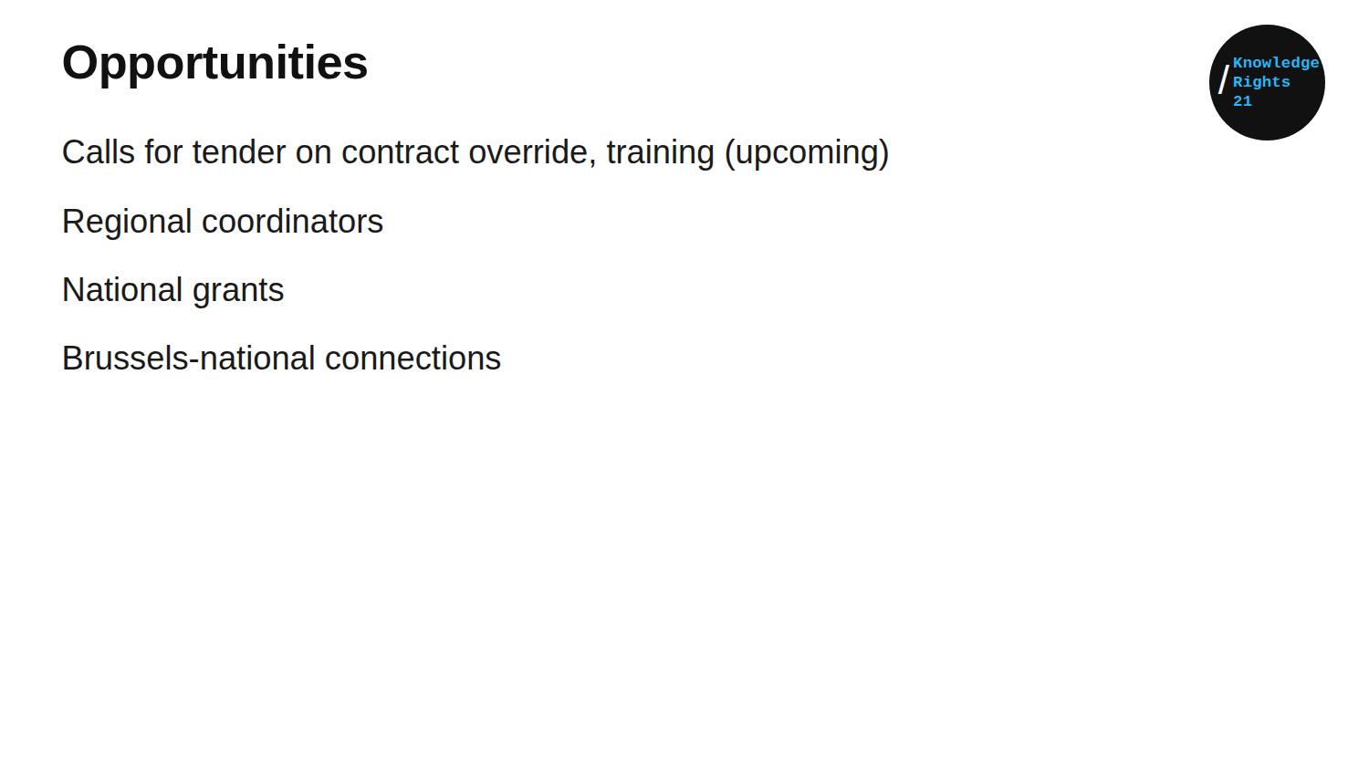/ Knowledge
Rights
21
Opportunities
Calls for tender on contract override, training (upcoming)
Regional coordinators
National grants
Brussels-national connections